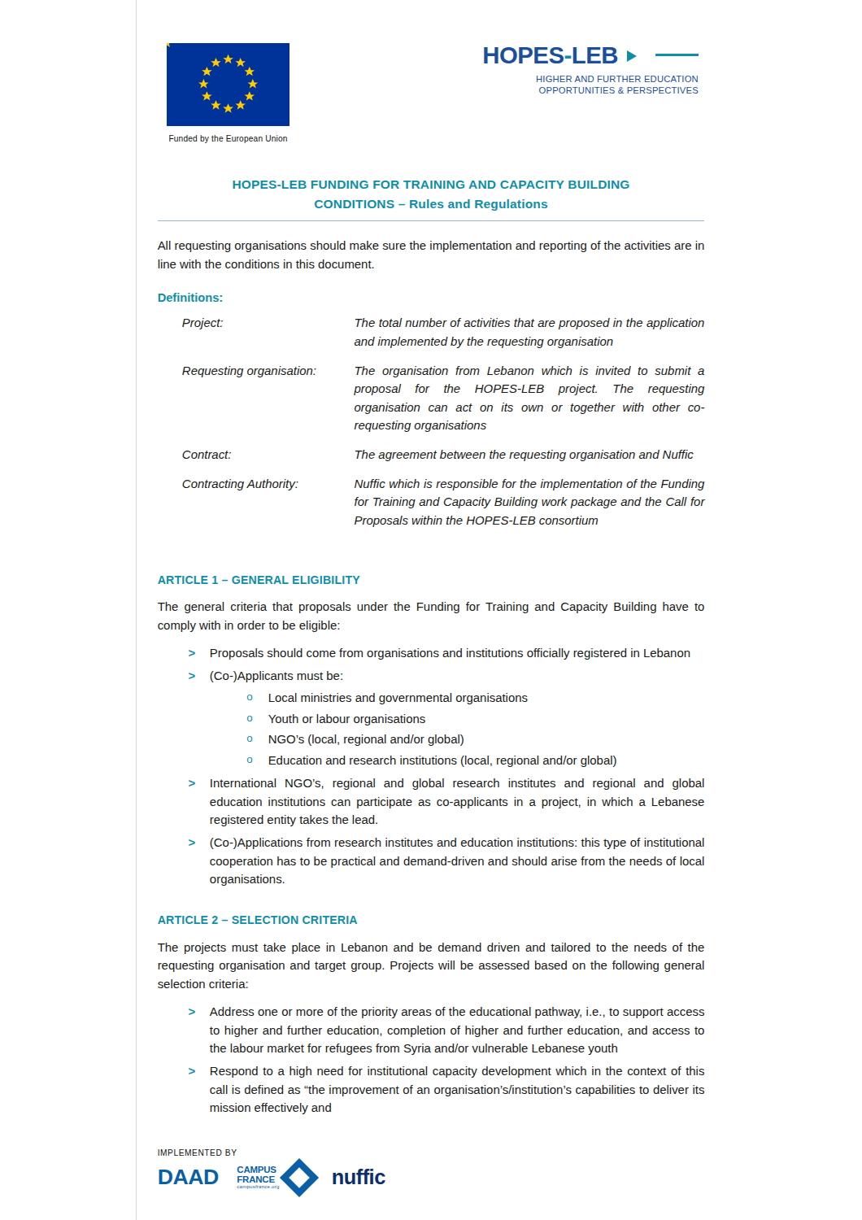Funded by the European Union
HOPES-LEB
Higher and Further Education
Opportunities & Perspectives
HOPES-LEB FUNDING FOR TRAINING AND CAPACITY BUILDING CONDITIONS – Rules and Regulations
All requesting organisations should make sure the implementation and reporting of the activities are in line with the conditions in this document.
Definitions:
Project:
The total number of activities that are proposed in the application and implemented by the requesting organisation
Requesting organisation:
The organisation from Lebanon which is invited to submit a proposal for the HOPES-LEB project. The requesting organisation can act on its own or together with other co-requesting organisations
Contract:
The agreement between the requesting organisation and Nuffic
Contracting Authority:
Nuffic which is responsible for the implementation of the Funding for Training and Capacity Building work package and the Call for Proposals within the HOPES-LEB consortium
ARTICLE 1 – GENERAL ELIGIBILITY
The general criteria that proposals under the Funding for Training and Capacity Building have to comply with in order to be eligible:
Proposals should come from organisations and institutions officially registered in Lebanon
(Co-)Applicants must be:
Local ministries and governmental organisations
Youth or labour organisations
NGO’s (local, regional and/or global)
Education and research institutions (local, regional and/or global)
International NGO’s, regional and global research institutes and regional and global education institutions can participate as co-applicants in a project, in which a Lebanese registered entity takes the lead.
(Co-)Applications from research institutes and education institutions: this type of institutional cooperation has to be practical and demand-driven and should arise from the needs of local organisations.
ARTICLE 2 – SELECTION CRITERIA
The projects must take place in Lebanon and be demand driven and tailored to the needs of the requesting organisation and target group. Projects will be assessed based on the following general selection criteria:
Address one or more of the priority areas of the educational pathway, i.e., to support access to higher and further education, completion of higher and further education, and access to the labour market for refugees from Syria and/or vulnerable Lebanese youth
Respond to a high need for institutional capacity development which in the context of this call is defined as “the improvement of an organisation’s/institution’s capabilities to deliver its mission effectively and
IMPLEMENTED BY
DAAD
CAMPUS
FRANCEcampusfrance.org
nuffic